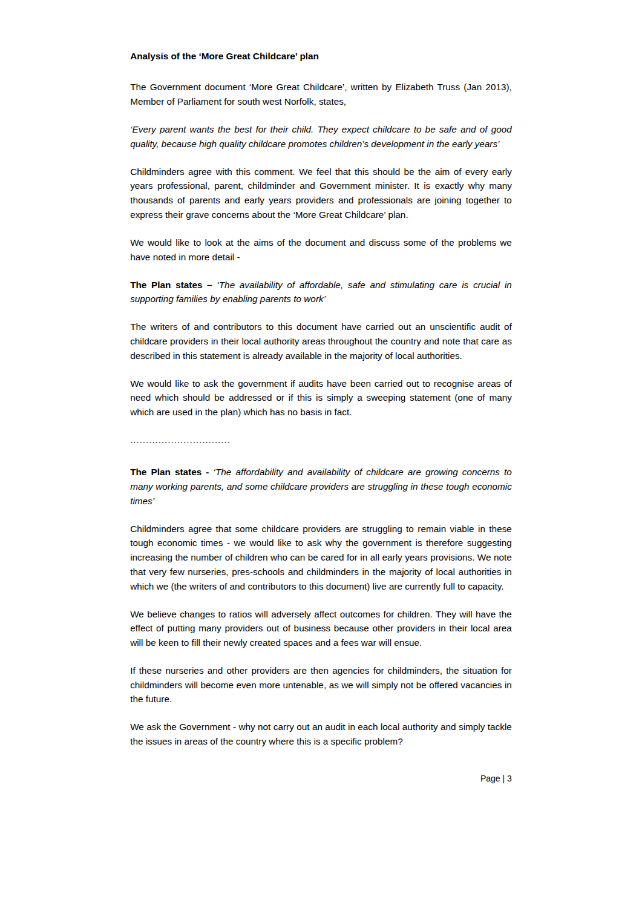Analysis of the ‘More Great Childcare’ plan
The Government document ‘More Great Childcare’, written by Elizabeth Truss (Jan 2013), Member of Parliament for south west Norfolk, states,
‘Every parent wants the best for their child. They expect childcare to be safe and of good quality, because high quality childcare promotes children’s development in the early years’
Childminders agree with this comment. We feel that this should be the aim of every early years professional, parent, childminder and Government minister. It is exactly why many thousands of parents and early years providers and professionals are joining together to express their grave concerns about the ‘More Great Childcare’ plan.
We would like to look at the aims of the document and discuss some of the problems we have noted in more detail -
The Plan states – ‘The availability of affordable, safe and stimulating care is crucial in supporting families by enabling parents to work’
The writers of and contributors to this document have carried out an unscientific audit of childcare providers in their local authority areas throughout the country and note that care as described in this statement is already available in the majority of local authorities.
We would like to ask the government if audits have been carried out to recognise areas of need which should be addressed or if this is simply a sweeping statement (one of many which are used in the plan) which has no basis in fact.
................................
The Plan states - ‘The affordability and availability of childcare are growing concerns to many working parents, and some childcare providers are struggling in these tough economic times’
Childminders agree that some childcare providers are struggling to remain viable in these tough economic times - we would like to ask why the government is therefore suggesting increasing the number of children who can be cared for in all early years provisions. We note that very few nurseries, pres-schools and childminders in the majority of local authorities in which we (the writers of and contributors to this document) live are currently full to capacity.
We believe changes to ratios will adversely affect outcomes for children. They will have the effect of putting many providers out of business because other providers in their local area will be keen to fill their newly created spaces and a fees war will ensue.
If these nurseries and other providers are then agencies for childminders, the situation for childminders will become even more untenable, as we will simply not be offered vacancies in the future.
We ask the Government - why not carry out an audit in each local authority and simply tackle the issues in areas of the country where this is a specific problem?
Page | 3